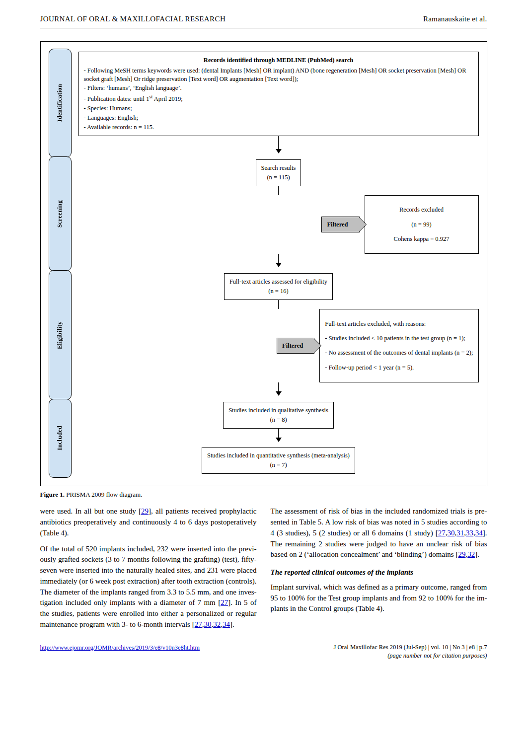Journal of Oral & Maxillofacial Research
Ramanauskaite et al.
Identification
Records identified through MEDLINE (PubMed) search
- Following MeSH terms keywords were used: (dental Implants [Mesh] OR implant) AND (bone regeneration [Mesh] OR socket preservation [Mesh] OR socket graft [Mesh] Or ridge preservation [Text word] OR augmentation [Text word]);
- Filters: ‘humans’, ‘English language’.
- Publication dates: until 1st April 2019;
- Species: Humans;
- Languages: English;
- Available records: n = 115.
Screening
Search results
(n = 115)
Filtered
Records excluded
(n = 99)
Cohens kappa = 0.927
Eligibility
Full-text articles assessed for eligibility
(n = 16)
Filtered
Full-text articles excluded, with reasons:
- Studies included < 10 patients in the test group (n = 1);
- No assessment of the outcomes of dental implants (n = 2);
- Follow-up period < 1 year (n = 5).
Included
Studies included in qualitative synthesis
(n = 8)
Studies included in quantitative synthesis (meta-analysis)
(n = 7)
Figure 1. PRISMA 2009 flow diagram.
were used. In all but one study [29], all patients received prophylactic antibiotics preoperatively and continuously 4 to 6 days postoperatively (Table 4).
Of the total of 520 implants included, 232 were inserted into the previously grafted sockets (3 to 7 months following the grafting) (test), fifty-seven were inserted into the naturally healed sites, and 231 were placed immediately (or 6 week post extraction) after tooth extraction (controls). The diameter of the implants ranged from 3.3 to 5.5 mm, and one investigation included only implants with a diameter of 7 mm [27]. In 5 of the studies, patients were enrolled into either a personalized or regular maintenance program with 3- to 6-month intervals [27,30,32,34].
The assessment of risk of bias in the included randomized trials is presented in Table 5. A low risk of bias was noted in 5 studies according to 4 (3 studies), 5 (2 studies) or all 6 domains (1 study) [27,30,31,33,34]. The remaining 2 studies were judged to have an unclear risk of bias based on 2 (‘allocation concealment’ and ‘blinding’) domains [29,32].
The reported clinical outcomes of the implants
Implant survival, which was defined as a primary outcome, ranged from 95 to 100% for the Test group implants and from 92 to 100% for the implants in the Control groups (Table 4).
http://www.ejomr.org/JOMR/archives/2019/3/e8/v10n3e8ht.htm
J Oral Maxillofac Res 2019 (Jul-Sep) | vol. 10 | No 3 | e8 | p.7
(page number not for citation purposes)